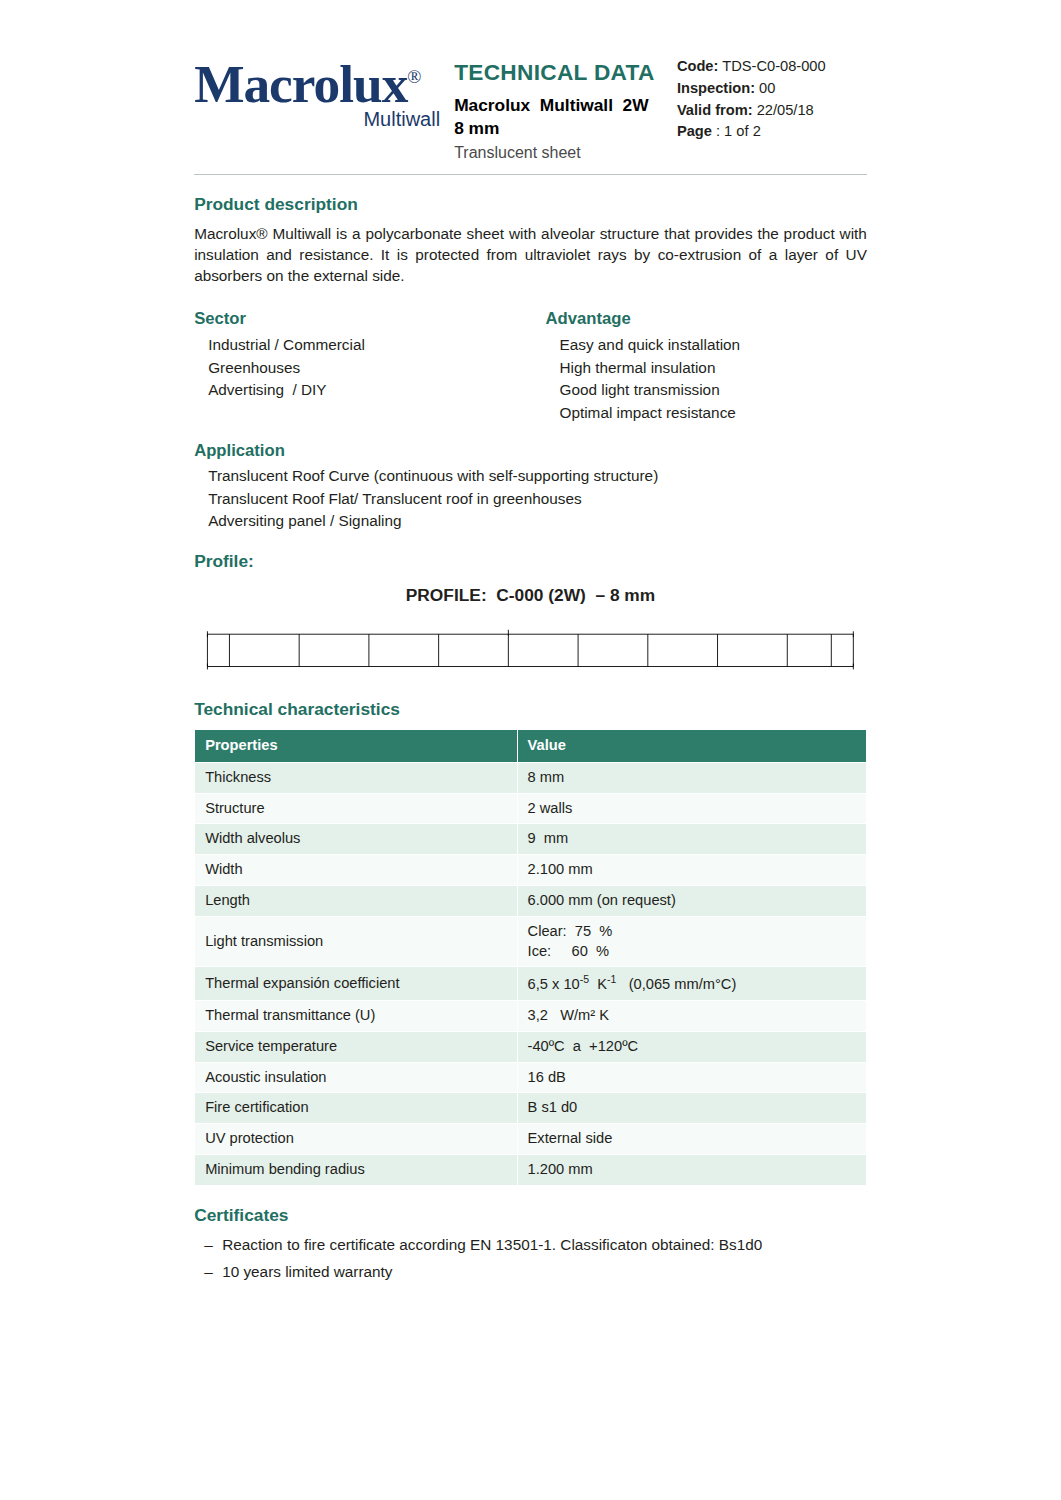Macrolux®
Multiwall
TECHNICAL DATA
Macrolux Multiwall 2W
8 mm
Translucent sheet
Code: TDS-C0-08-000
Inspection: 00
Valid from: 22/05/18
Page : 1 of 2
Product description
Macrolux® Multiwall is a polycarbonate sheet with alveolar structure that provides the product with insulation and resistance. It is protected from ultraviolet rays by co-extrusion of a layer of UV absorbers on the external side.
Sector
Industrial / Commercial
Greenhouses
Advertising / DIY
Advantage
Easy and quick installation
High thermal insulation
Good light transmission
Optimal impact resistance
Application
Translucent Roof Curve (continuous with self-supporting structure)
Translucent Roof Flat/ Translucent roof in greenhouses
Adversiting panel / Signaling
Profile:
PROFILE: C-000 (2W) – 8 mm
Technical characteristics
| Properties | Value |
| --- | --- |
| Thickness | 8 mm |
| Structure | 2 walls |
| Width alveolus | 9 mm |
| Width | 2.100 mm |
| Length | 6.000 mm (on request) |
| Light transmission | Clear: 75 % Ice: 60 % |
| Thermal expansión coefficient | 6,5 x 10 -5 K -1 (0,065 mm/m°C) |
| Thermal transmittance (U) | 3,2 W/m² K |
| Service temperature | -40ºC a +120ºC |
| Acoustic insulation | 16 dB |
| Fire certification | B s1 d0 |
| UV protection | External side |
| Minimum bending radius | 1.200 mm |
Certificates
Reaction to fire certificate according EN 13501-1. Classificaton obtained: Bs1d0
10 years limited warranty